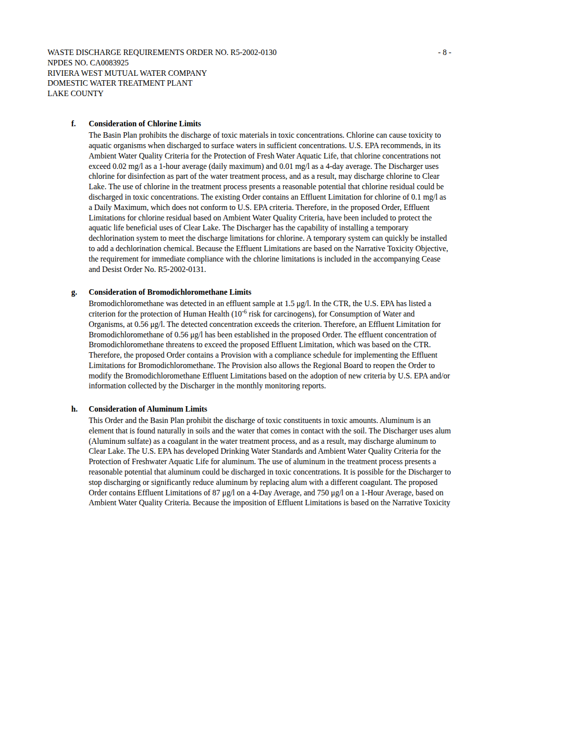WASTE DISCHARGE REQUIREMENTS ORDER NO. R5-2002-0130 - 8 -
NPDES NO. CA0083925
RIVIERA WEST MUTUAL WATER COMPANY
DOMESTIC WATER TREATMENT PLANT
LAKE COUNTY
f.
Consideration of Chlorine Limits
The Basin Plan prohibits the discharge of toxic materials in toxic concentrations. Chlorine can cause toxicity to aquatic organisms when discharged to surface waters in sufficient concentrations. U.S. EPA recommends, in its Ambient Water Quality Criteria for the Protection of Fresh Water Aquatic Life, that chlorine concentrations not exceed 0.02 mg/l as a 1-hour average (daily maximum) and 0.01 mg/l as a 4-day average. The Discharger uses chlorine for disinfection as part of the water treatment process, and as a result, may discharge chlorine to Clear Lake. The use of chlorine in the treatment process presents a reasonable potential that chlorine residual could be discharged in toxic concentrations. The existing Order contains an Effluent Limitation for chlorine of 0.1 mg/l as a Daily Maximum, which does not conform to U.S. EPA criteria. Therefore, in the proposed Order, Effluent Limitations for chlorine residual based on Ambient Water Quality Criteria, have been included to protect the aquatic life beneficial uses of Clear Lake. The Discharger has the capability of installing a temporary dechlorination system to meet the discharge limitations for chlorine. A temporary system can quickly be installed to add a dechlorination chemical. Because the Effluent Limitations are based on the Narrative Toxicity Objective, the requirement for immediate compliance with the chlorine limitations is included in the accompanying Cease and Desist Order No. R5-2002-0131.
g.
Consideration of Bromodichloromethane Limits
Bromodichloromethane was detected in an effluent sample at 1.5 μg/l. In the CTR, the U.S. EPA has listed a criterion for the protection of Human Health (10-6 risk for carcinogens), for Consumption of Water and Organisms, at 0.56 μg/l. The detected concentration exceeds the criterion. Therefore, an Effluent Limitation for Bromodichloromethane of 0.56 μg/l has been established in the proposed Order. The effluent concentration of Bromodichloromethane threatens to exceed the proposed Effluent Limitation, which was based on the CTR. Therefore, the proposed Order contains a Provision with a compliance schedule for implementing the Effluent Limitations for Bromodichloromethane. The Provision also allows the Regional Board to reopen the Order to modify the Bromodichloromethane Effluent Limitations based on the adoption of new criteria by U.S. EPA and/or information collected by the Discharger in the monthly monitoring reports.
h.
Consideration of Aluminum Limits
This Order and the Basin Plan prohibit the discharge of toxic constituents in toxic amounts. Aluminum is an element that is found naturally in soils and the water that comes in contact with the soil. The Discharger uses alum (Aluminum sulfate) as a coagulant in the water treatment process, and as a result, may discharge aluminum to Clear Lake. The U.S. EPA has developed Drinking Water Standards and Ambient Water Quality Criteria for the Protection of Freshwater Aquatic Life for aluminum. The use of aluminum in the treatment process presents a reasonable potential that aluminum could be discharged in toxic concentrations. It is possible for the Discharger to stop discharging or significantly reduce aluminum by replacing alum with a different coagulant. The proposed Order contains Effluent Limitations of 87 μg/l on a 4-Day Average, and 750 μg/l on a 1-Hour Average, based on Ambient Water Quality Criteria. Because the imposition of Effluent Limitations is based on the Narrative Toxicity